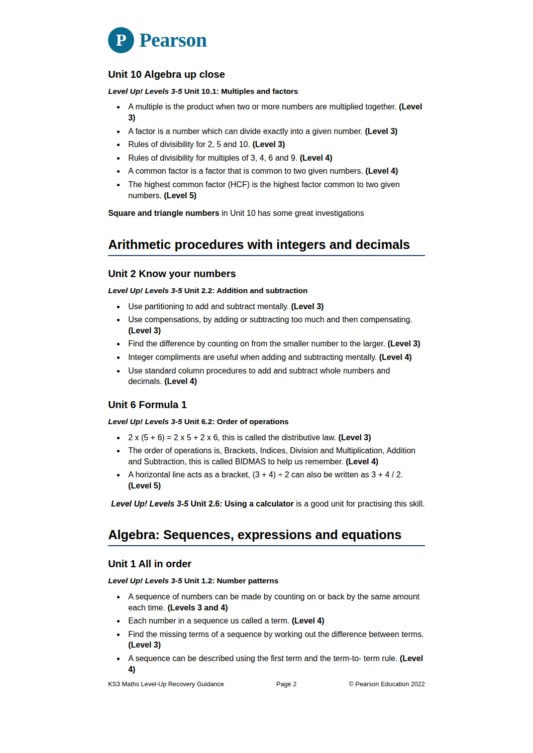P
Pearson
Unit 10 Algebra up close
Level Up! Levels 3-5 Unit 10.1: Multiples and factors
A multiple is the product when two or more numbers are multiplied together. (Level 3)
A factor is a number which can divide exactly into a given number. (Level 3)
Rules of divisibility for 2, 5 and 10. (Level 3)
Rules of divisibility for multiples of 3, 4, 6 and 9. (Level 4)
A common factor is a factor that is common to two given numbers. (Level 4)
The highest common factor (HCF) is the highest factor common to two given numbers. (Level 5)
Square and triangle numbers in Unit 10 has some great investigations
Arithmetic procedures with integers and decimals
Unit 2 Know your numbers
Level Up! Levels 3-5 Unit 2.2: Addition and subtraction
Use partitioning to add and subtract mentally. (Level 3)
Use compensations, by adding or subtracting too much and then compensating. (Level 3)
Find the difference by counting on from the smaller number to the larger. (Level 3)
Integer compliments are useful when adding and subtracting mentally. (Level 4)
Use standard column procedures to add and subtract whole numbers and decimals. (Level 4)
Unit 6 Formula 1
Level Up! Levels 3-5 Unit 6.2: Order of operations
2 x (5 + 6) = 2 x 5 + 2 x 6, this is called the distributive law. (Level 3)
The order of operations is, Brackets, Indices, Division and Multiplication, Addition and Subtraction, this is called BIDMAS to help us remember. (Level 4)
A horizontal line acts as a bracket, (3 + 4) ÷ 2 can also be written as 3 + 4 / 2. (Level 5)
Level Up! Levels 3-5 Unit 2.6: Using a calculator is a good unit for practising this skill.
Algebra: Sequences, expressions and equations
Unit 1 All in order
Level Up! Levels 3-5 Unit 1.2: Number patterns
A sequence of numbers can be made by counting on or back by the same amount each time. (Levels 3 and 4)
Each number in a sequence us called a term. (Level 4)
Find the missing terms of a sequence by working out the difference between terms. (Level 3)
A sequence can be described using the first term and the term-to- term rule. (Level 4)
KS3 Maths Level-Up Recovery Guidance
Page 2
© Pearson Education 2022